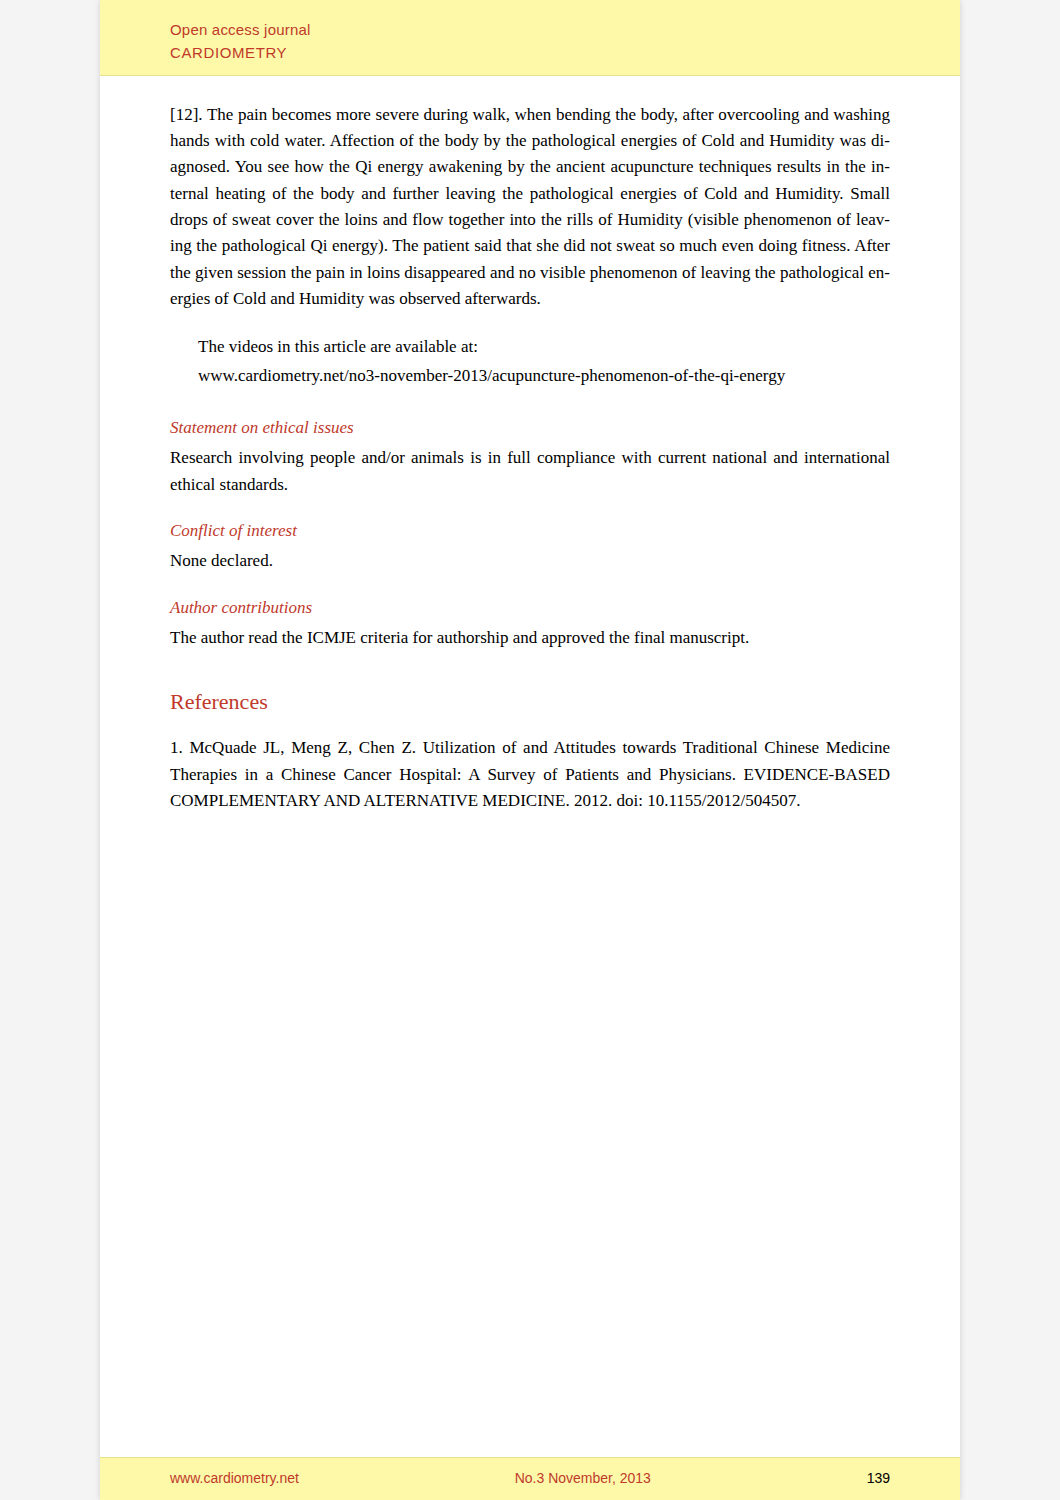Open access journal
CARDIOMETRY
[12]. The pain becomes more severe during walk, when bending the body, after overcooling and washing hands with cold water. Affection of the body by the pathological energies of Cold and Humidity was diagnosed. You see how the Qi energy awakening by the ancient acupuncture techniques results in the internal heating of the body and further leaving the pathological energies of Cold and Humidity. Small drops of sweat cover the loins and flow together into the rills of Humidity (visible phenomenon of leaving the pathological Qi energy). The patient said that she did not sweat so much even doing fitness. After the given session the pain in loins disappeared and no visible phenomenon of leaving the pathological energies of Cold and Humidity was observed afterwards.
The videos in this article are available at:
www.cardiometry.net/no3-november-2013/acupuncture-phenomenon-of-the-qi-energy
Statement on ethical issues
Research involving people and/or animals is in full compliance with current national and international ethical standards.
Conflict of interest
None declared.
Author contributions
The author read the ICMJE criteria for authorship and approved the final manuscript.
References
1. McQuade JL, Meng Z, Chen Z. Utilization of and Attitudes towards Traditional Chinese Medicine Therapies in a Chinese Cancer Hospital: A Survey of Patients and Physicians. EVIDENCE-BASED COMPLEMENTARY AND ALTERNATIVE MEDICINE. 2012. doi: 10.1155/2012/504507.
www.cardiometry.net No.3 November, 2013 139